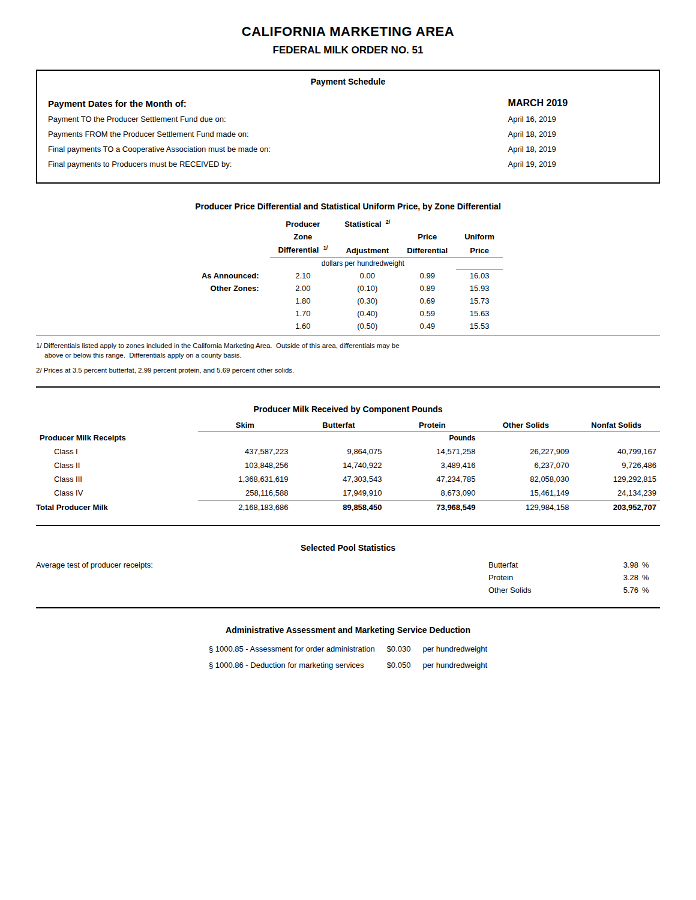CALIFORNIA MARKETING AREA
FEDERAL MILK ORDER NO. 51
Payment Schedule
| Payment Dates for the Month of: | MARCH 2019 |
| Payment TO the Producer Settlement Fund due on: | April 16, 2019 |
| Payments FROM the Producer Settlement Fund made on: | April 18, 2019 |
| Final payments TO a Cooperative Association must be made on: | April 18, 2019 |
| Final payments to Producers must be RECEIVED by: | April 19, 2019 |
Producer Price Differential and Statistical Uniform Price, by Zone Differential
| | Producer | Statistical 2/ |
| --- | --- | --- |
| | Zone | | Price | Uniform |
| | Differential 1/ | Adjustment | Differential | Price |
| | dollars per hundredweight | |
| As Announced: | 2.10 | 0.00 | 0.99 | 16.03 |
| Other Zones: | 2.00 | (0.10) | 0.89 | 15.93 |
| | 1.80 | (0.30) | 0.69 | 15.73 |
| | 1.70 | (0.40) | 0.59 | 15.63 |
| | 1.60 | (0.50) | 0.49 | 15.53 |
1/ Differentials listed apply to zones included in the California Marketing Area. Outside of this area, differentials may be above or below this range. Differentials apply on a county basis.
2/ Prices at 3.5 percent butterfat, 2.99 percent protein, and 5.69 percent other solids.
Producer Milk Received by Component Pounds
| | Skim | Butterfat | Protein | Other Solids | Nonfat Solids |
| --- | --- | --- | --- | --- | --- |
| Producer Milk Receipts | | | Pounds | | |
| Class I | 437,587,223 | 9,864,075 | 14,571,258 | 26,227,909 | 40,799,167 |
| Class II | 103,848,256 | 14,740,922 | 3,489,416 | 6,237,070 | 9,726,486 |
| Class III | 1,368,631,619 | 47,303,543 | 47,234,785 | 82,058,030 | 129,292,815 |
| Class IV | 258,116,588 | 17,949,910 | 8,673,090 | 15,461,149 | 24,134,239 |
| Total Producer Milk | 2,168,183,686 | 89,858,450 | 73,968,549 | 129,984,158 | 203,952,707 |
Selected Pool Statistics
| Average test of producer receipts: | Butterfat | 3.98 | % |
| | Protein | 3.28 | % |
| | Other Solids | 5.76 | % |
Administrative Assessment and Marketing Service Deduction
| § 1000.85 - Assessment for order administration | $0.030 | per hundredweight |
| § 1000.86 - Deduction for marketing services | $0.050 | per hundredweight |